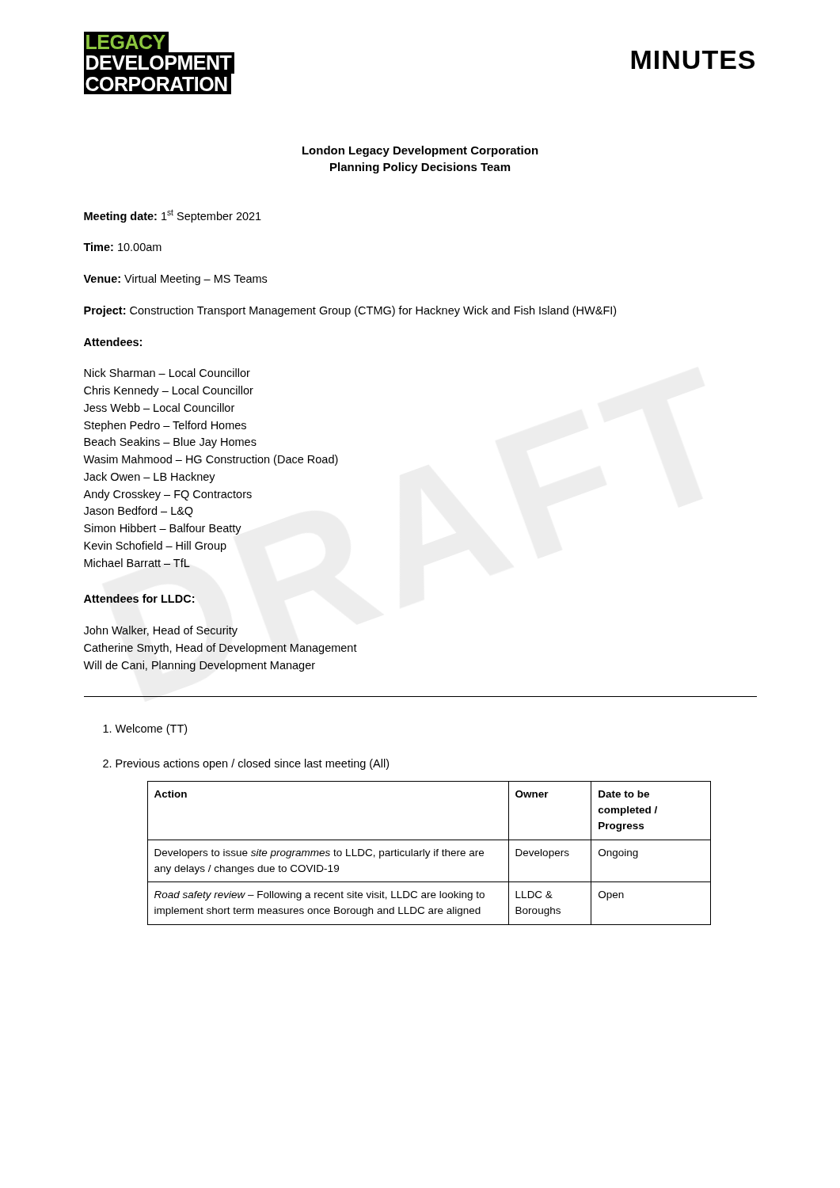LEGACY
DEVELOPMENT
CORPORATION
MINUTES
London Legacy Development Corporation
Planning Policy Decisions Team
Meeting date: 1st September 2021
Time: 10.00am
Venue: Virtual Meeting – MS Teams
Project: Construction Transport Management Group (CTMG) for Hackney Wick and Fish Island (HW&FI)
Attendees:
Nick Sharman – Local Councillor
Chris Kennedy – Local Councillor
Jess Webb – Local Councillor
Stephen Pedro – Telford Homes
Beach Seakins – Blue Jay Homes
Wasim Mahmood – HG Construction (Dace Road)
Jack Owen – LB Hackney
Andy Crosskey – FQ Contractors
Jason Bedford – L&Q
Simon Hibbert – Balfour Beatty
Kevin Schofield – Hill Group
Michael Barratt – TfL
Attendees for LLDC:
John Walker, Head of Security
Catherine Smyth, Head of Development Management
Will de Cani, Planning Development Manager
Welcome (TT)
Previous actions open / closed since last meeting (All)
| Action | Owner | Date to be completed / Progress |
| --- | --- | --- |
| Developers to issue site programmes to LLDC, particularly if there are any delays / changes due to COVID-19 | Developers | Ongoing |
| Road safety review – Following a recent site visit, LLDC are looking to implement short term measures once Borough and LLDC are aligned | LLDC & Boroughs | Open |